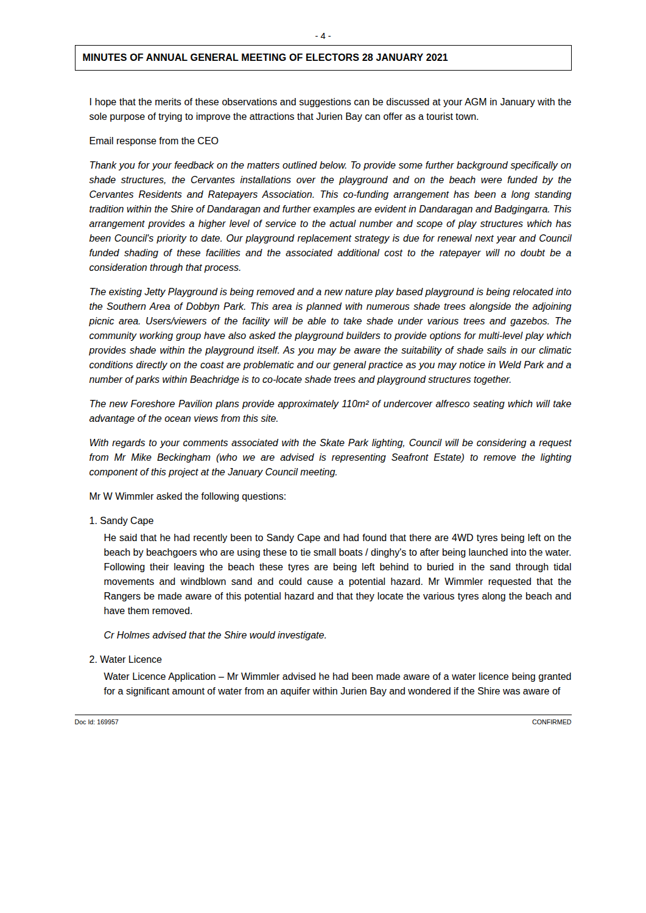- 4 -
MINUTES OF ANNUAL GENERAL MEETING OF ELECTORS 28 JANUARY 2021
I hope that the merits of these observations and suggestions can be discussed at your AGM in January with the sole purpose of trying to improve the attractions that Jurien Bay can offer as a tourist town.
Email response from the CEO
Thank you for your feedback on the matters outlined below. To provide some further background specifically on shade structures, the Cervantes installations over the playground and on the beach were funded by the Cervantes Residents and Ratepayers Association. This co-funding arrangement has been a long standing tradition within the Shire of Dandaragan and further examples are evident in Dandaragan and Badgingarra. This arrangement provides a higher level of service to the actual number and scope of play structures which has been Council's priority to date. Our playground replacement strategy is due for renewal next year and Council funded shading of these facilities and the associated additional cost to the ratepayer will no doubt be a consideration through that process.
The existing Jetty Playground is being removed and a new nature play based playground is being relocated into the Southern Area of Dobbyn Park. This area is planned with numerous shade trees alongside the adjoining picnic area. Users/viewers of the facility will be able to take shade under various trees and gazebos. The community working group have also asked the playground builders to provide options for multi-level play which provides shade within the playground itself. As you may be aware the suitability of shade sails in our climatic conditions directly on the coast are problematic and our general practice as you may notice in Weld Park and a number of parks within Beachridge is to co-locate shade trees and playground structures together.
The new Foreshore Pavilion plans provide approximately 110m² of undercover alfresco seating which will take advantage of the ocean views from this site.
With regards to your comments associated with the Skate Park lighting, Council will be considering a request from Mr Mike Beckingham (who we are advised is representing Seafront Estate) to remove the lighting component of this project at the January Council meeting.
Mr W Wimmler asked the following questions:
1. Sandy Cape
He said that he had recently been to Sandy Cape and had found that there are 4WD tyres being left on the beach by beachgoers who are using these to tie small boats / dinghy's to after being launched into the water. Following their leaving the beach these tyres are being left behind to buried in the sand through tidal movements and windblown sand and could cause a potential hazard. Mr Wimmler requested that the Rangers be made aware of this potential hazard and that they locate the various tyres along the beach and have them removed.
Cr Holmes advised that the Shire would investigate.
2. Water Licence
Water Licence Application – Mr Wimmler advised he had been made aware of a water licence being granted for a significant amount of water from an aquifer within Jurien Bay and wondered if the Shire was aware of
Doc Id: 169957 CONFIRMED